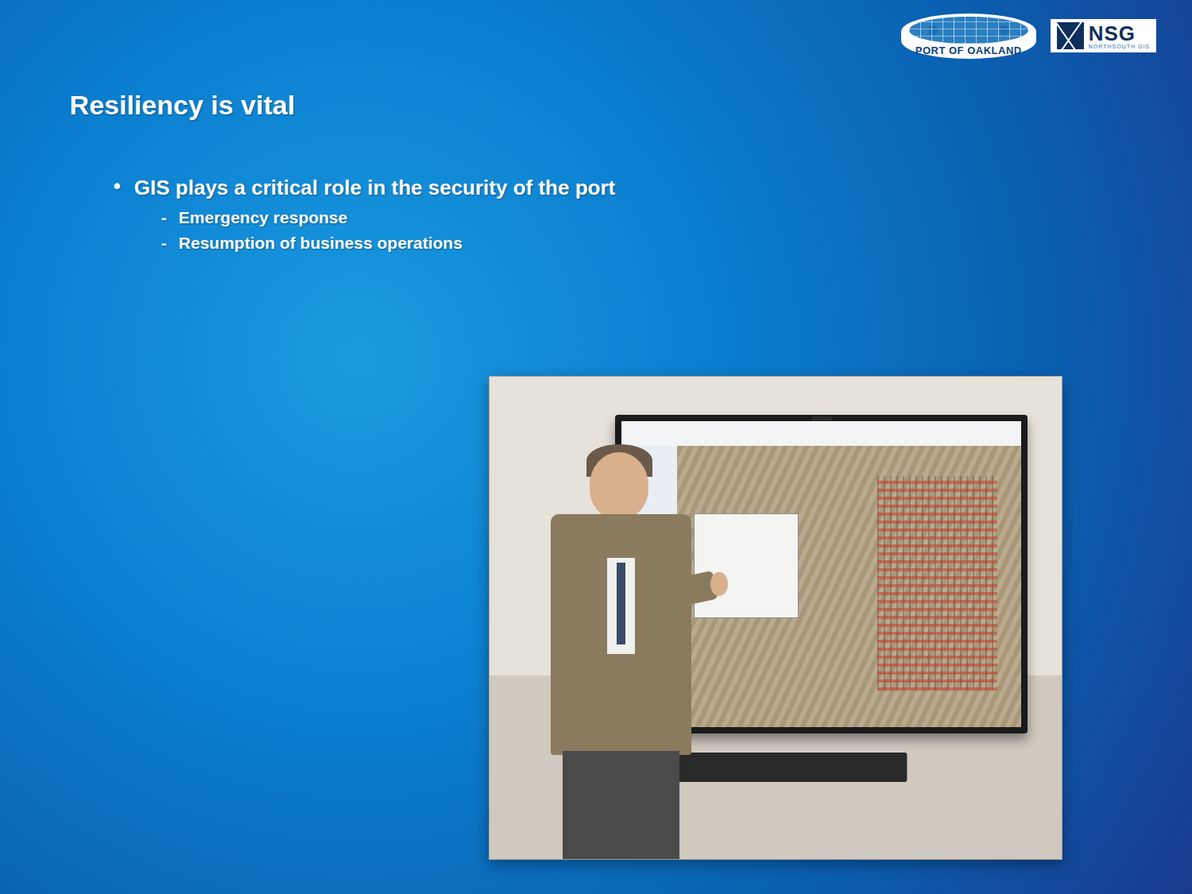PORT OF OAKLAND
NSG NORTHSOUTH GIS
Resiliency is vital
GIS plays a critical role in the security of the port
Emergency response
Resumption of business operations